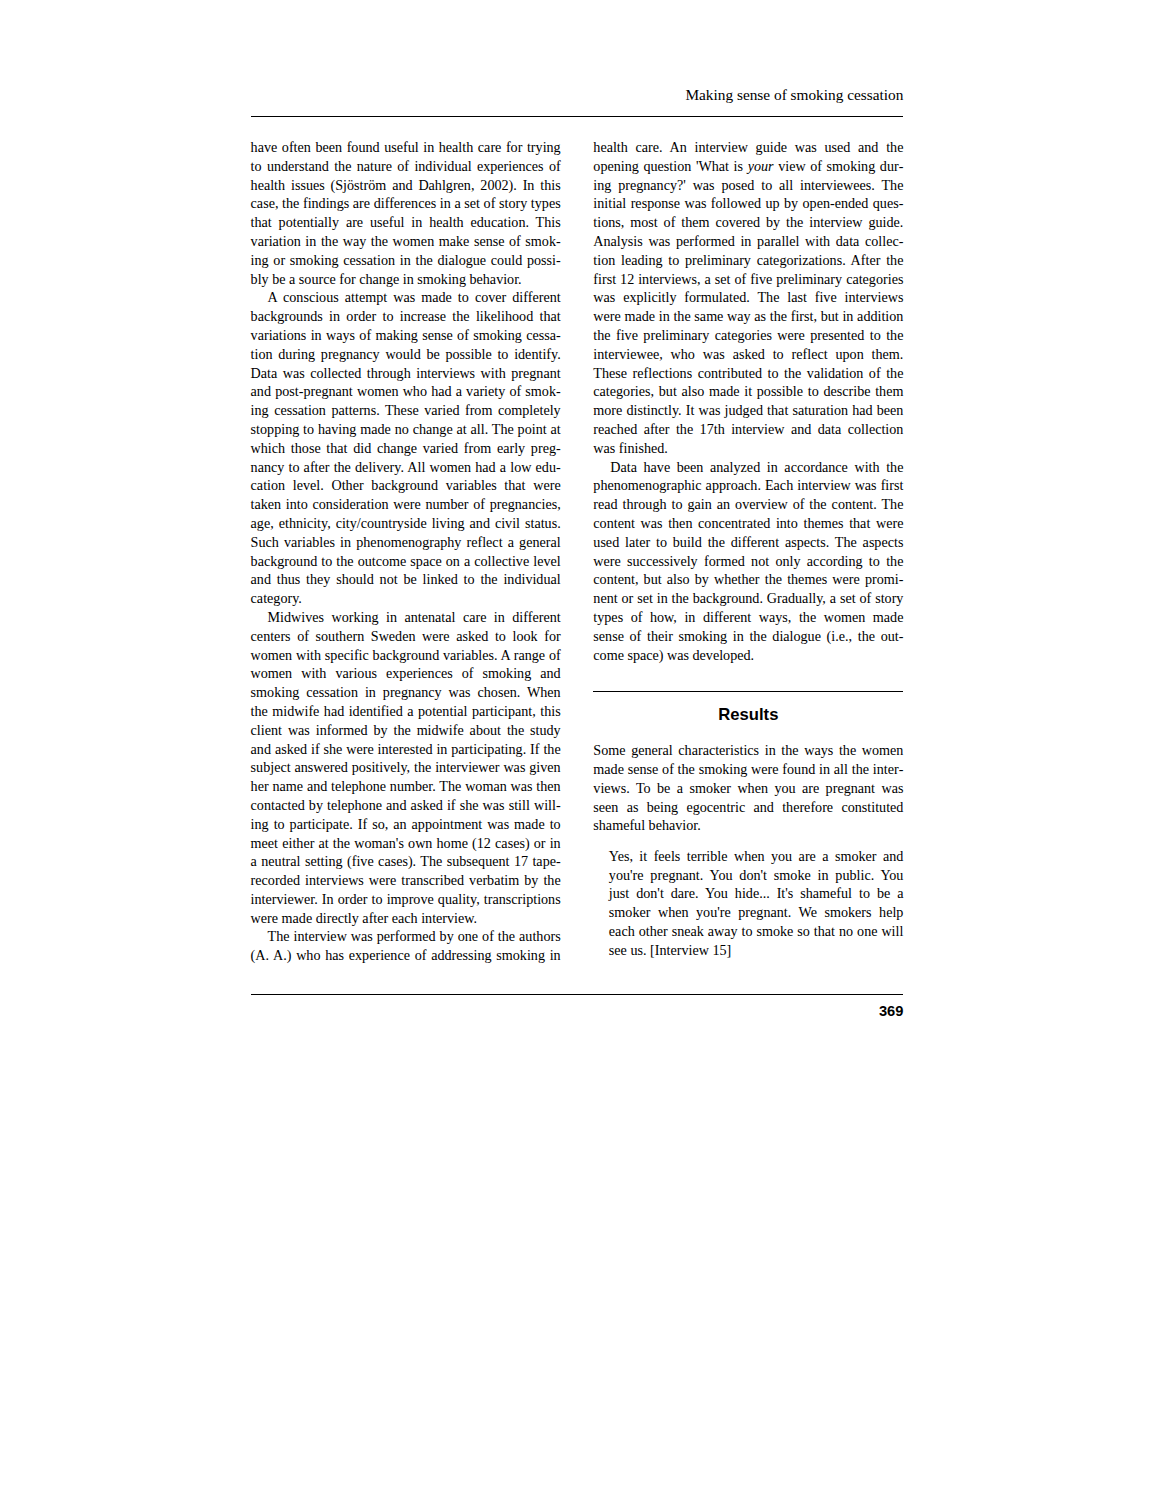Making sense of smoking cessation
have often been found useful in health care for trying to understand the nature of individual experiences of health issues (Sjöström and Dahlgren, 2002). In this case, the findings are differences in a set of story types that potentially are useful in health education. This variation in the way the women make sense of smoking or smoking cessation in the dialogue could possibly be a source for change in smoking behavior.
A conscious attempt was made to cover different backgrounds in order to increase the likelihood that variations in ways of making sense of smoking cessation during pregnancy would be possible to identify. Data was collected through interviews with pregnant and post-pregnant women who had a variety of smoking cessation patterns. These varied from completely stopping to having made no change at all. The point at which those that did change varied from early pregnancy to after the delivery. All women had a low education level. Other background variables that were taken into consideration were number of pregnancies, age, ethnicity, city/countryside living and civil status. Such variables in phenomenography reflect a general background to the outcome space on a collective level and thus they should not be linked to the individual category.
Midwives working in antenatal care in different centers of southern Sweden were asked to look for women with specific background variables. A range of women with various experiences of smoking and smoking cessation in pregnancy was chosen. When the midwife had identified a potential participant, this client was informed by the midwife about the study and asked if she were interested in participating. If the subject answered positively, the interviewer was given her name and telephone number. The woman was then contacted by telephone and asked if she was still willing to participate. If so, an appointment was made to meet either at the woman's own home (12 cases) or in a neutral setting (five cases). The subsequent 17 tape-recorded interviews were transcribed verbatim by the interviewer. In order to improve quality, transcriptions were made directly after each interview.
The interview was performed by one of the authors (A. A.) who has experience of addressing smoking in health care. An interview guide was used and the opening question 'What is your view of smoking during pregnancy?' was posed to all interviewees. The initial response was followed up by open-ended questions, most of them covered by the interview guide. Analysis was performed in parallel with data collection leading to preliminary categorizations. After the first 12 interviews, a set of five preliminary categories was explicitly formulated. The last five interviews were made in the same way as the first, but in addition the five preliminary categories were presented to the interviewee, who was asked to reflect upon them. These reflections contributed to the validation of the categories, but also made it possible to describe them more distinctly. It was judged that saturation had been reached after the 17th interview and data collection was finished.
Data have been analyzed in accordance with the phenomenographic approach. Each interview was first read through to gain an overview of the content. The content was then concentrated into themes that were used later to build the different aspects. The aspects were successively formed not only according to the content, but also by whether the themes were prominent or set in the background. Gradually, a set of story types of how, in different ways, the women made sense of their smoking in the dialogue (i.e., the outcome space) was developed.
Results
Some general characteristics in the ways the women made sense of the smoking were found in all the interviews. To be a smoker when you are pregnant was seen as being egocentric and therefore constituted shameful behavior.
Yes, it feels terrible when you are a smoker and you're pregnant. You don't smoke in public. You just don't dare. You hide... It's shameful to be a smoker when you're pregnant. We smokers help each other sneak away to smoke so that no one will see us. [Interview 15]
369